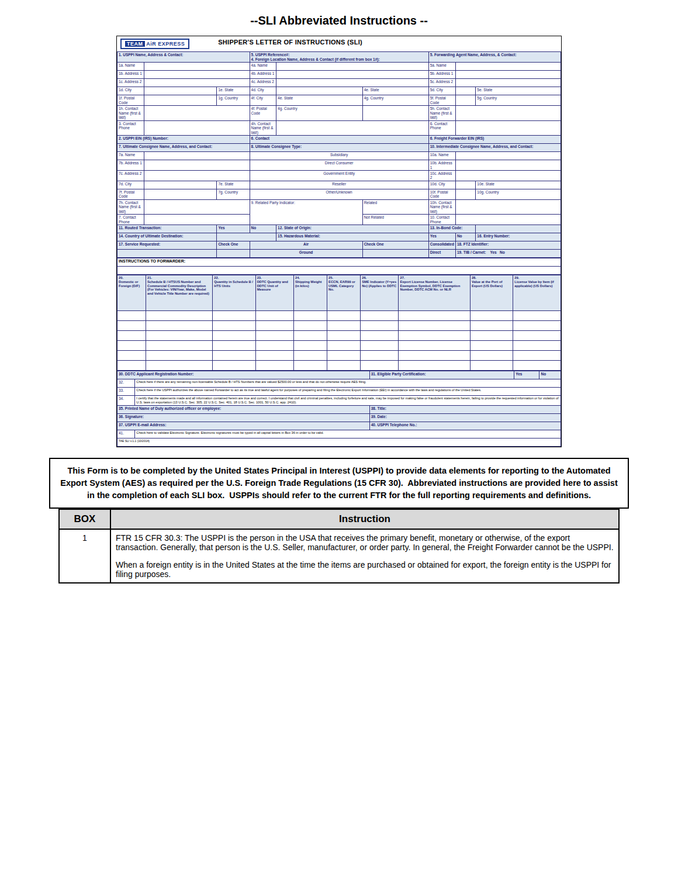--SLI Abbreviated Instructions --
| TEAM AiR EXPRESS | SHIPPER'S LETTER OF INSTRUCTIONS (SLI) |
| 1. USPPI Name, Address & Contact: | 5. USPPI Reference#: 4. Foreign Location Name, Address & Contact (if different from box 1#): | 5. Forwarding Agent Name, Address, & Contact: |
| 1a. Name | | 4a. Name | | 5a. Name | |
| 1b. Address 1 | | 4b. Address 1 | | 5b. Address 1 | |
| 1c. Address 2 | | 4c. Address 2 | | 5c. Address 2 | |
| 1d. City | | 1e. State | 4d. City | | 4e. State | 5d. City | | 5e. State |
| 1f. Postal Code | | 1g. Country | 4f. City | 4e. State | 4g. Country | 5f. Postal Code | | 5g. Country |
| 1h. Contact Name (first & last) | | 4f. Postal Code | 4g. Country | | 5h. Contact Name (first & last) | |
| 3. Contact Phone | | 4h. Contact Name (first & last) | | 6. Contact Phone | |
| 2. USPPI EIN (IRS) Number: | 6. Contact | 6. Freight Forwarder EIN (IRS) |
| 7. Ultimate Consignee Name, Address, and Contact: | 8. Ultimate Consignee Type: | 10. Intermediate Consignee Name, Address, and Contact: |
| 7a. Name | | Subsidiary | 10a. Name | |
| 7b. Address 1 | | Direct Consumer | 10b. Address 1 | |
| 7c. Address 2 | | Government Entity | 10c. Address 2 | |
| 7d. City | | 7e. State | Reseller | 10d. City | | 10e. State |
| 7f. Postal Code | | 7g. Country | Other/Unknown | 10f. Postal Code | | 10g. Country |
| 7h. Contact Name (first & last) | | 9. Related Party Indicator: | Related | 10h. Contact Name (first & last) | |
| 7. Contact Phone | | Not Related | 10. Contact Phone | |
| 11. Routed Transaction: | Yes | No | 12. State of Origin: | 13. In-Bond Code: | |
| 14. Country of Ultimate Destination: | | 15. Hazardous Material: | Yes | No | 16. Entry Number: |
| 17. Service Requested: | Check One | Air | Check One | Consolidated | 18. FTZ Identifier: |
| | | Ground | | Direct | 19. TIB / Carnet: Yes No |
| INSTRUCTIONS TO FORWARDER: |
| 20. Domestic or Foreign (D/F) | 21. Schedule B / HTSUS Number and Commercial Commodity Description (For Vehicles: VIN/Year, Make, Model and Vehicle Title Number are required) | 22. Quantity in Schedule B / HTS Units | 23. DDTC Quantity and DDTC Unit of Measure | 24. Shipping Weight (in kilos) | 25. ECCN, EAR99 or USML Category No. | 26. SME Indicator (Y=yes No) (Applies to DDTC | 27. Export License Number, License Exemption Symbol, DDTC Exemption Number, DDTC ACM No. or NLR | 28. Value at the Port of Export (US Dollars) | 29. License Value by Item (if applicable) (US Dollars) |
| 30. DDTC Applicant Registration Number: | 31. Eligible Party Certification: | Yes | No |
| 32. | Check here if there are any remaining non-licensable Schedule B / HTS Numbers that are valued $2500.00 or less and that do not otherwise require AES filing. |
| 33. | Check here if the USPPI authorizes the above named Forwarder to act as its true and lawful agent for purposes of preparing and filing the Electronic Export Information (EEI) in accordance with the laws and regulations of the United States. |
| 34. | I certify that the statements made and all information contained herein are true and correct. I understand that civil and criminal penalties, including forfeiture and sale, may be imposed for making false or fraudulent statements herein, failing to provide the requested information or for violation of U.S. laws on exportation (13 U.S.C. Sec. 305; 22 U.S.C. Sec. 401, 18 U.S.C. Sec. 1001, 50 U.S.C. app. 2410). |
| 35. Printed Name of Duly authorized officer or employee: | 38. Title: |
| 36. Signature: | 39. Date: |
| 37. USPPI E-mail Address: | 40. USPPI Telephone No.: |
| 41. | Check here to validate Electronic Signature. Electronic signatures must be typed in all capital letters in Box 36 in order to be valid. |
| TAE SLI v.1.1 (10/2014) |
This Form is to be completed by the United States Principal in Interest (USPPI) to provide data elements for reporting to the Automated Export System (AES) as required per the U.S. Foreign Trade Regulations (15 CFR 30). Abbreviated instructions are provided here to assist in the completion of each SLI box. USPPIs should refer to the current FTR for the full reporting requirements and definitions.
| BOX | Instruction |
| --- | --- |
| 1 | FTR 15 CFR 30.3: The USPPI is the person in the USA that receives the primary benefit, monetary or otherwise, of the export transaction. Generally, that person is the U.S. Seller, manufacturer, or order party. In general, the Freight Forwarder cannot be the USPPI. When a foreign entity is in the United States at the time the items are purchased or obtained for export, the foreign entity is the USPPI for filing purposes. |